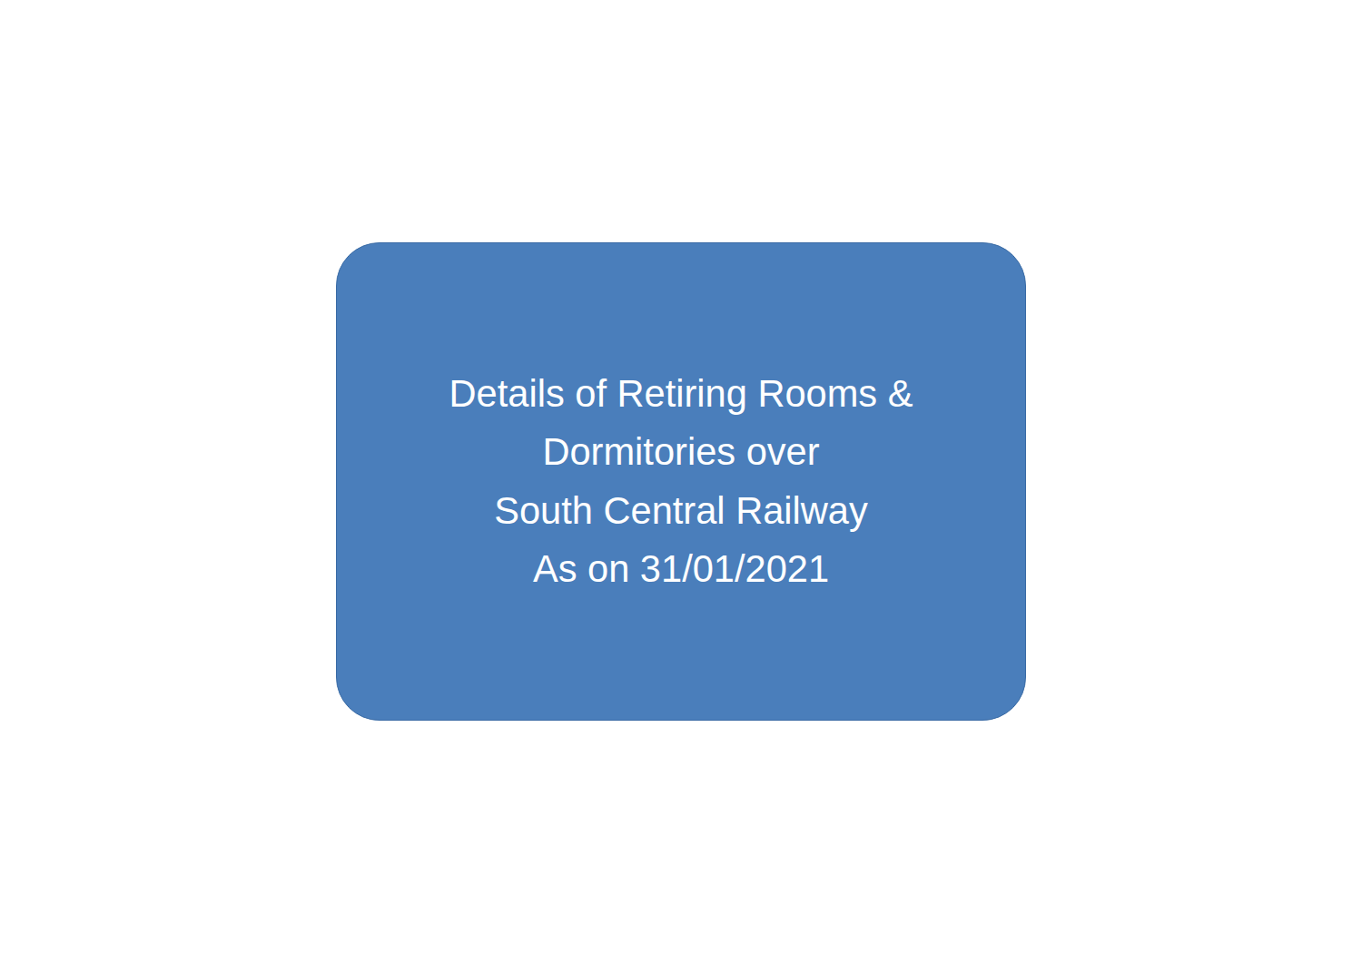Details of Retiring Rooms & Dormitories over
South Central Railway
As on 31/01/2021